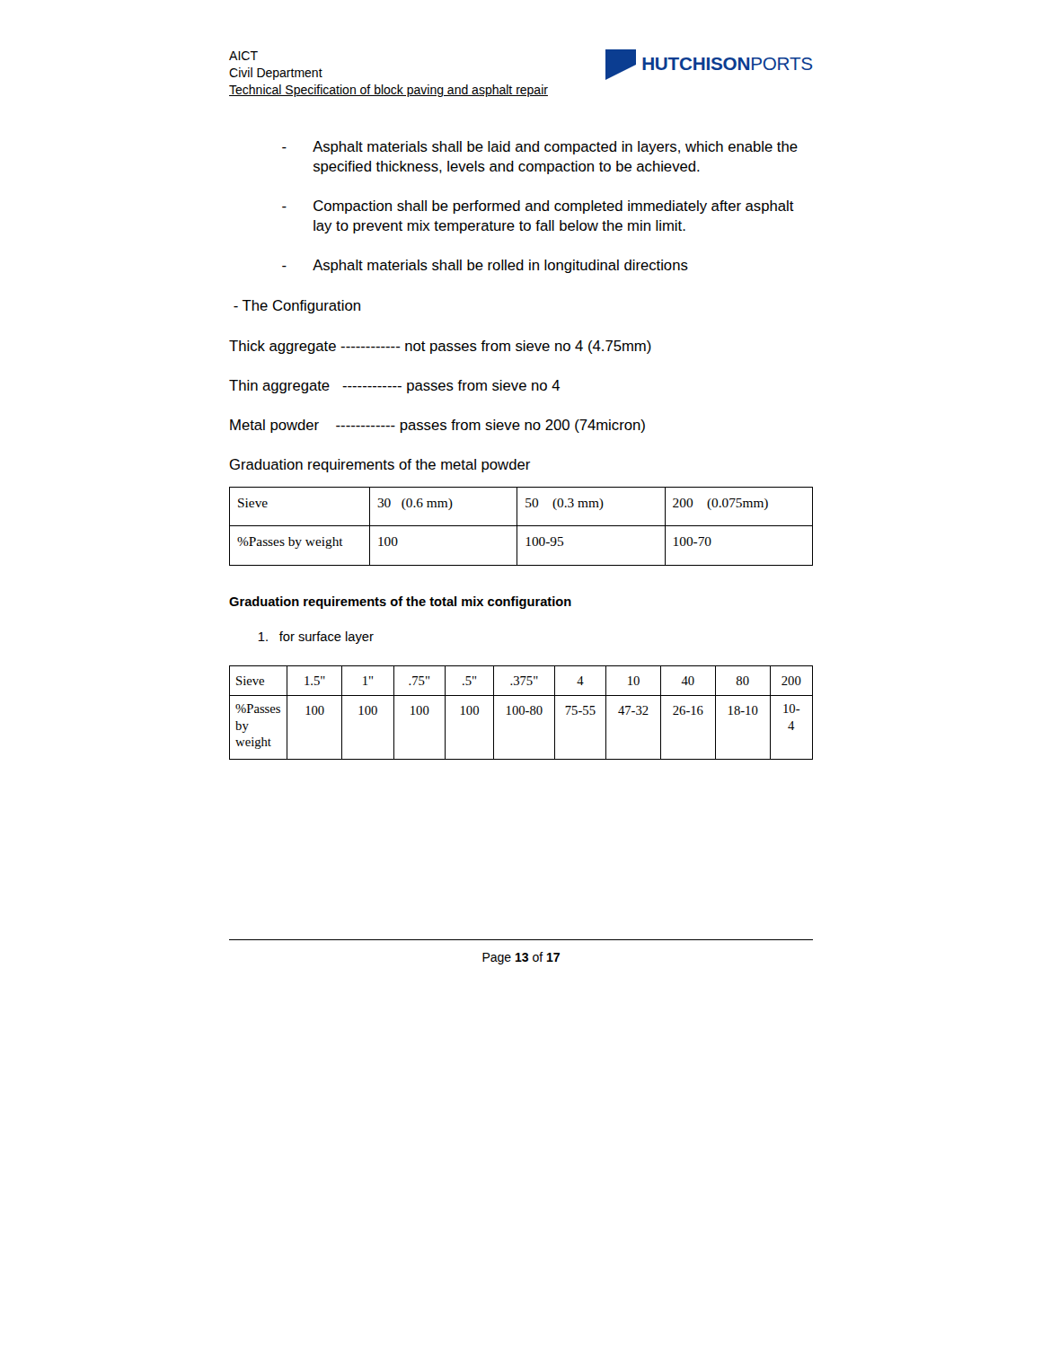AICT
Civil Department
Technical Specification of block paving and asphalt repair
HUTCHISON PORTS
Asphalt materials shall be laid and compacted in layers, which enable the specified thickness, levels and compaction to be achieved.
Compaction shall be performed and completed immediately after asphalt lay to prevent mix temperature to fall below the min limit.
Asphalt materials shall be rolled in longitudinal directions
- The Configuration
Thick aggregate ------------ not passes from sieve no 4 (4.75mm)
Thin aggregate ------------ passes from sieve no 4
Metal powder ------------ passes from sieve no 200 (74micron)
Graduation requirements of the metal powder
| Sieve | 30 (0.6 mm) | 50 (0.3 mm) | 200 (0.075mm) |
| %Passes by weight | 100 | 100-95 | 100-70 |
Graduation requirements of the total mix configuration
for surface layer
| Sieve | 1.5" | 1" | .75" | .5" | .375" | 4 | 10 | 40 | 80 | 200 |
| %Passes by weight | 100 | 100 | 100 | 100 | 100-80 | 75-55 | 47-32 | 26-16 | 18-10 | 10- 4 |
Page 13 of 17